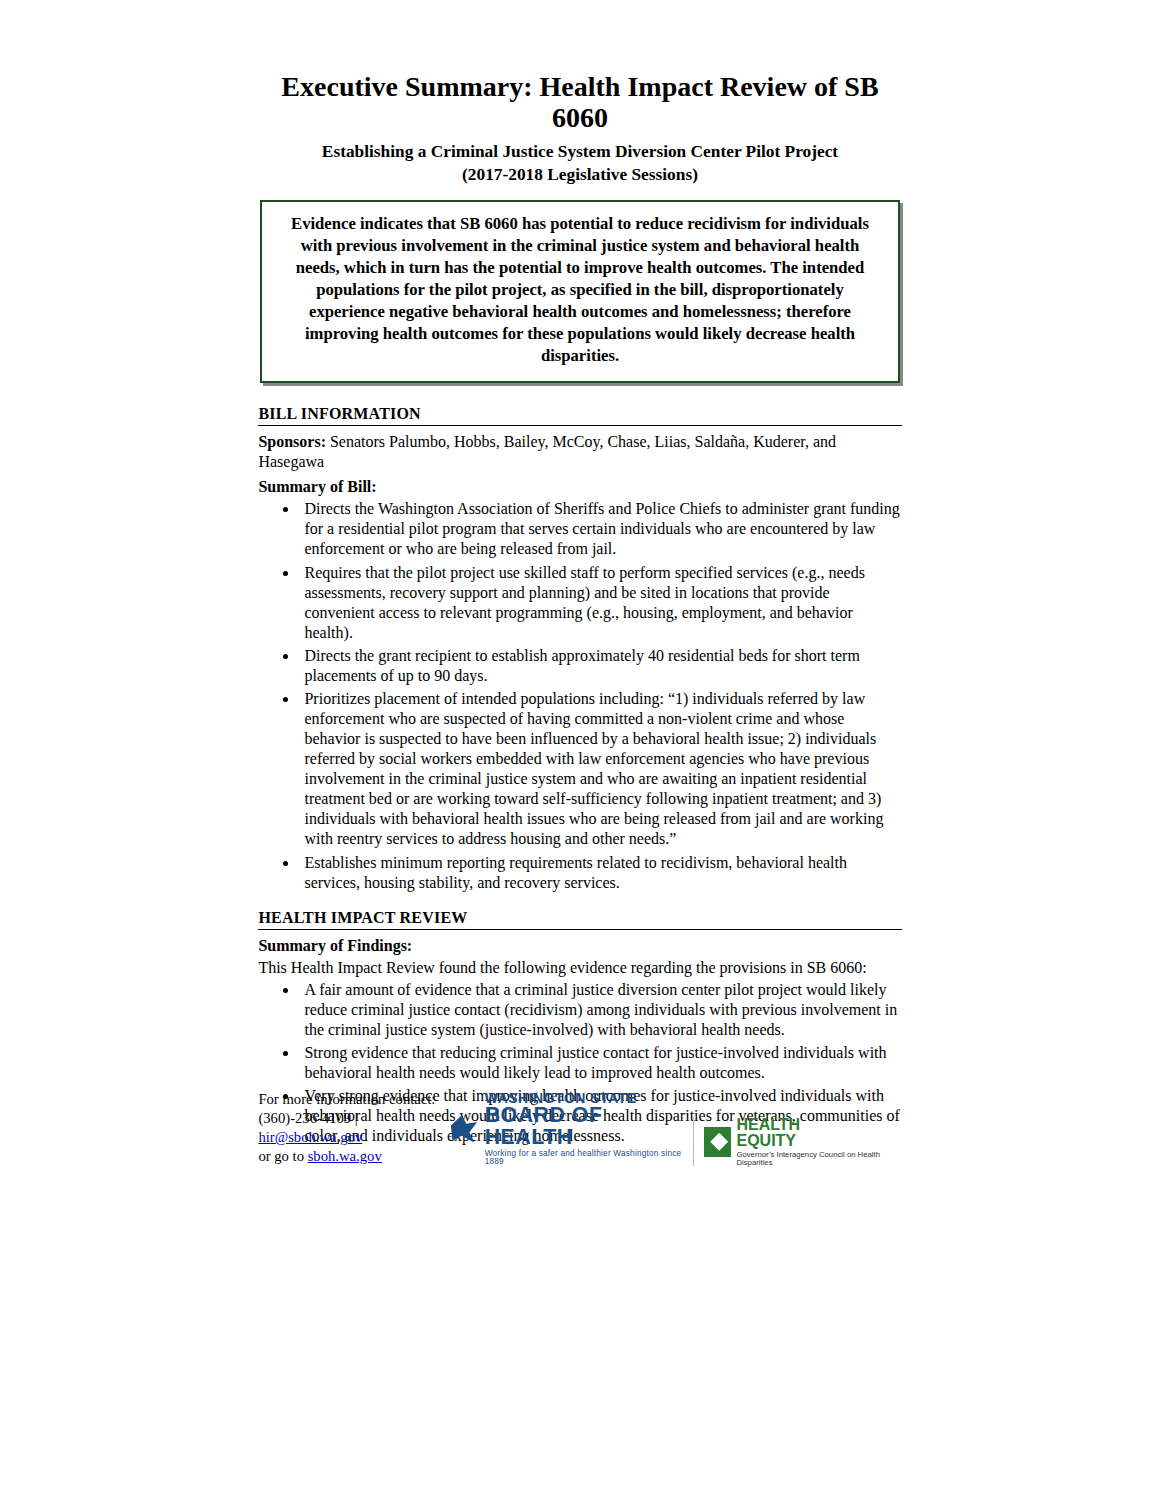Executive Summary: Health Impact Review of SB 6060
Establishing a Criminal Justice System Diversion Center Pilot Project
(2017-2018 Legislative Sessions)
Evidence indicates that SB 6060 has potential to reduce recidivism for individuals with previous involvement in the criminal justice system and behavioral health needs, which in turn has the potential to improve health outcomes. The intended populations for the pilot project, as specified in the bill, disproportionately experience negative behavioral health outcomes and homelessness; therefore improving health outcomes for these populations would likely decrease health disparities.
BILL INFORMATION
Sponsors: Senators Palumbo, Hobbs, Bailey, McCoy, Chase, Liias, Saldaña, Kuderer, and Hasegawa
Summary of Bill:
Directs the Washington Association of Sheriffs and Police Chiefs to administer grant funding for a residential pilot program that serves certain individuals who are encountered by law enforcement or who are being released from jail.
Requires that the pilot project use skilled staff to perform specified services (e.g., needs assessments, recovery support and planning) and be sited in locations that provide convenient access to relevant programming (e.g., housing, employment, and behavior health).
Directs the grant recipient to establish approximately 40 residential beds for short term placements of up to 90 days.
Prioritizes placement of intended populations including: “1) individuals referred by law enforcement who are suspected of having committed a non-violent crime and whose behavior is suspected to have been influenced by a behavioral health issue; 2) individuals referred by social workers embedded with law enforcement agencies who have previous involvement in the criminal justice system and who are awaiting an inpatient residential treatment bed or are working toward self-sufficiency following inpatient treatment; and 3) individuals with behavioral health issues who are being released from jail and are working with reentry services to address housing and other needs.”
Establishes minimum reporting requirements related to recidivism, behavioral health services, housing stability, and recovery services.
HEALTH IMPACT REVIEW
Summary of Findings:
This Health Impact Review found the following evidence regarding the provisions in SB 6060:
A fair amount of evidence that a criminal justice diversion center pilot project would likely reduce criminal justice contact (recidivism) among individuals with previous involvement in the criminal justice system (justice-involved) with behavioral health needs.
Strong evidence that reducing criminal justice contact for justice-involved individuals with behavioral health needs would likely lead to improved health outcomes.
Very strong evidence that improving health outcomes for justice-involved individuals with behavioral health needs would likely decrease health disparities for veterans, communities of color, and individuals experiencing homelessness.
For more information contact:
(360)-236-4109 | hir@sboh.wa.gov
or go to sboh.wa.gov
WASHINGTON STATE
BOARD OF HEALTH
Working for a safer and healthier Washington since 1889
HEALTH
EQUITY
Governor’s Interagency Council on Health Disparities